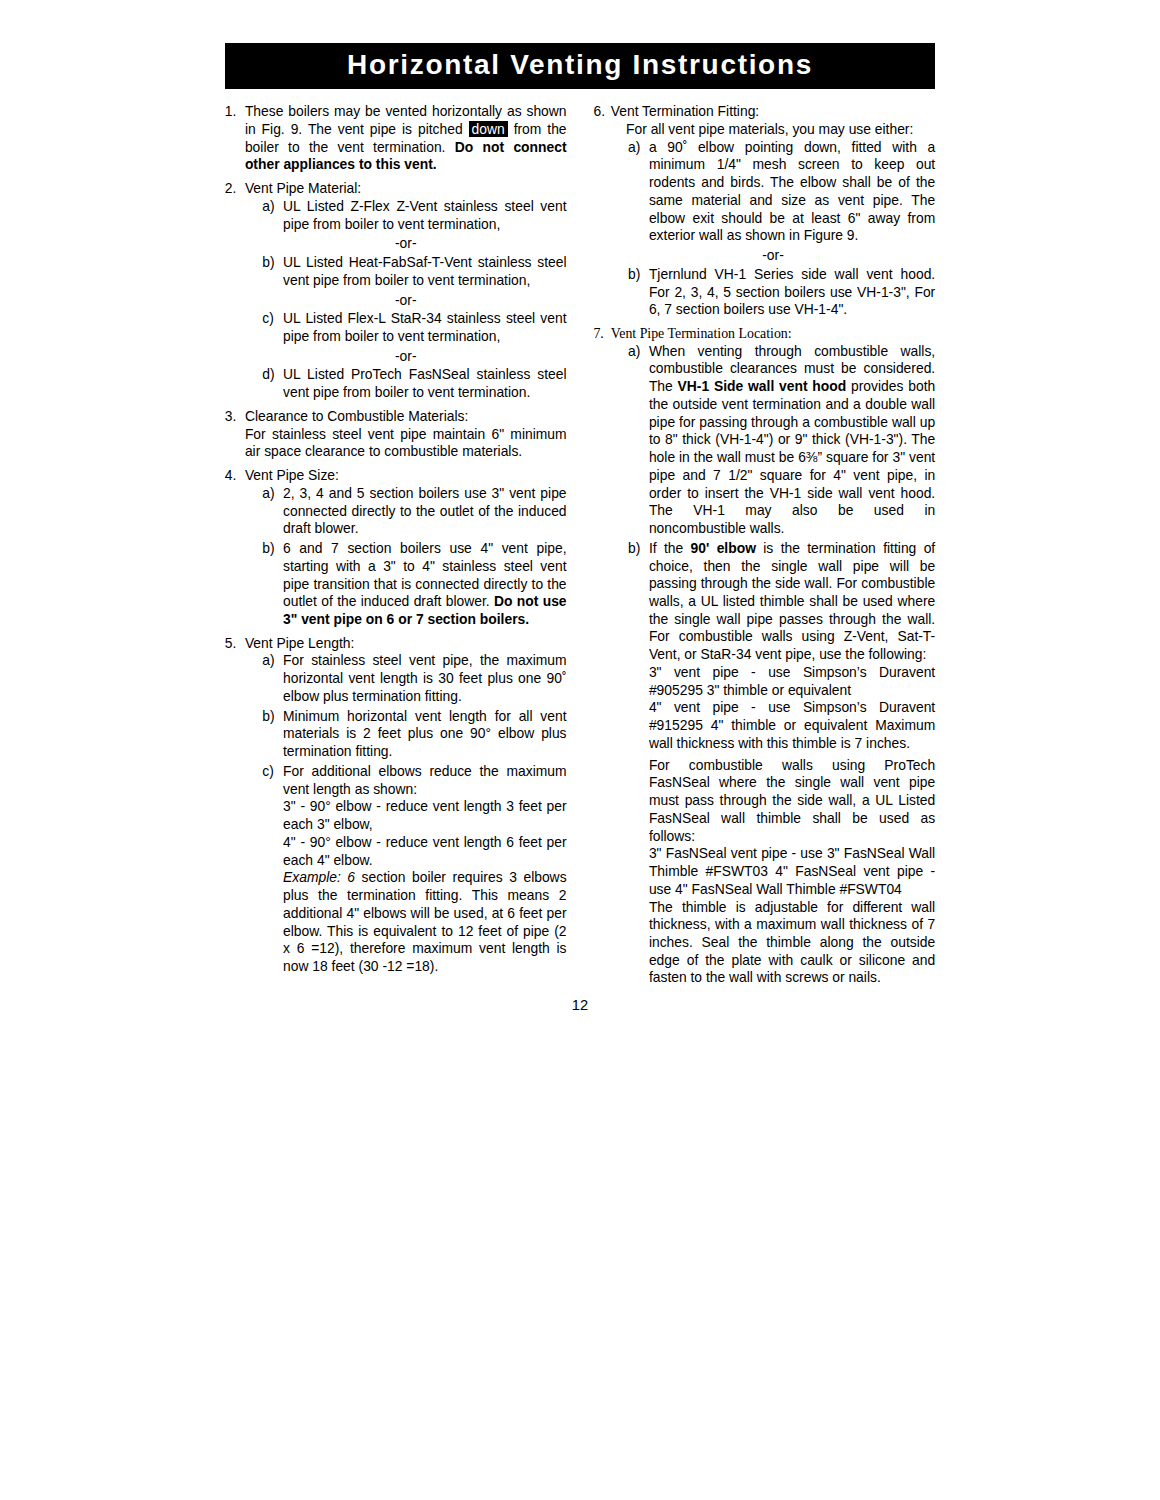Horizontal Venting Instructions
1. These boilers may be vented horizontally as shown in Fig. 9. The vent pipe is pitched down from the boiler to the vent termination. Do not connect other appliances to this vent.
2. Vent Pipe Material:
a) UL Listed Z-Flex Z-Vent stainless steel vent pipe from boiler to vent termination,
-or-
b) UL Listed Heat-FabSaf-T-Vent stainless steel vent pipe from boiler to vent termination,
-or-
c) UL Listed Flex-L StaR-34 stainless steel vent pipe from boiler to vent termination,
-or-
d) UL Listed ProTech FasNSeal stainless steel vent pipe from boiler to vent termination.
3. Clearance to Combustible Materials:
For stainless steel vent pipe maintain 6" minimum air space clearance to combustible materials.
4. Vent Pipe Size:
a) 2, 3, 4 and 5 section boilers use 3" vent pipe connected directly to the outlet of the induced draft blower.
b) 6 and 7 section boilers use 4" vent pipe, starting with a 3" to 4" stainless steel vent pipe transition that is connected directly to the outlet of the induced draft blower. Do not use 3" vent pipe on 6 or 7 section boilers.
5. Vent Pipe Length:
a) For stainless steel vent pipe, the maximum horizontal vent length is 30 feet plus one 90˚ elbow plus termination fitting.
b) Minimum horizontal vent length for all vent materials is 2 feet plus one 90° elbow plus termination fitting.
c) For additional elbows reduce the maximum vent length as shown:
3" - 90° elbow - reduce vent length 3 feet per each 3" elbow,
4" - 90° elbow - reduce vent length 6 feet per each 4" elbow.
Example: 6 section boiler requires 3 elbows plus the termination fitting. This means 2 additional 4" elbows will be used, at 6 feet per elbow. This is equivalent to 12 feet of pipe (2 x 6 =12), therefore maximum vent length is now 18 feet (30 -12 =18).
6. Vent Termination Fitting:
For all vent pipe materials, you may use either:
a) a 90˚ elbow pointing down, fitted with a minimum 1/4" mesh screen to keep out rodents and birds. The elbow shall be of the same material and size as vent pipe. The elbow exit should be at least 6" away from exterior wall as shown in Figure 9.
-or-
b) Tjernlund VH-1 Series side wall vent hood. For 2, 3, 4, 5 section boilers use VH-1-3", For 6, 7 section boilers use VH-1-4".
7. Vent Pipe Termination Location:
a) When venting through combustible walls, combustible clearances must be considered. The VH-1 Side wall vent hood provides both the outside vent termination and a double wall pipe for passing through a combustible wall up to 8" thick (VH-1-4") or 9" thick (VH-1-3"). The hole in the wall must be 6⅜” square for 3" vent pipe and 7 1/2" square for 4" vent pipe, in order to insert the VH-1 side wall vent hood. The VH-1 may also be used in noncombustible walls.
b) If the 90' elbow is the termination fitting of choice, then the single wall pipe will be passing through the side wall. For combustible walls, a UL listed thimble shall be used where the single wall pipe passes through the wall. For combustible walls using Z-Vent, Sat-T-Vent, or StaR-34 vent pipe, use the following:
3" vent pipe - use Simpson’s Duravent #905295 3" thimble or equivalent
4" vent pipe - use Simpson’s Duravent #915295 4" thimble or equivalent Maximum wall thickness with this thimble is 7 inches.
For combustible walls using ProTech FasNSeal where the single wall vent pipe must pass through the side wall, a UL Listed FasNSeal wall thimble shall be used as follows:
3" FasNSeal vent pipe - use 3" FasNSeal Wall Thimble #FSWT03 4" FasNSeal vent pipe - use 4" FasNSeal Wall Thimble #FSWT04
The thimble is adjustable for different wall thickness, with a maximum wall thickness of 7 inches. Seal the thimble along the outside edge of the plate with caulk or silicone and fasten to the wall with screws or nails.
12